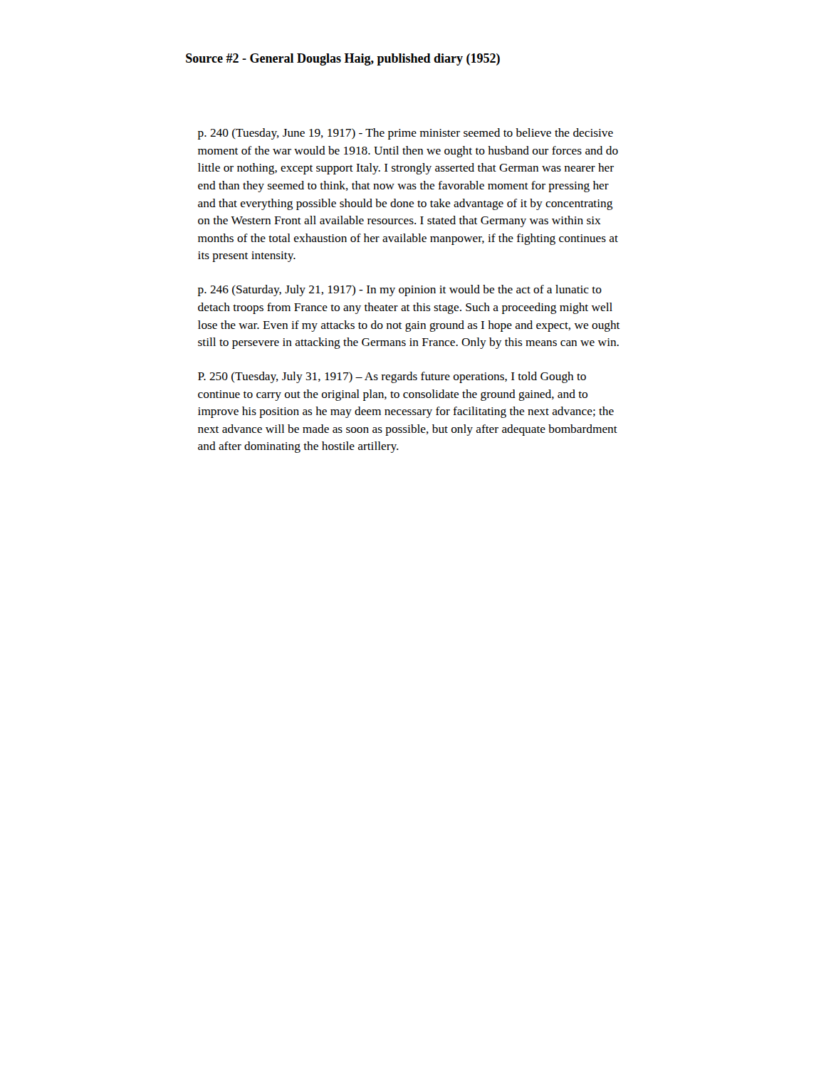Source #2 - General Douglas Haig, published diary (1952)
p. 240 (Tuesday, June 19, 1917) - The prime minister seemed to believe the decisive moment of the war would be 1918. Until then we ought to husband our forces and do little or nothing, except support Italy. I strongly asserted that German was nearer her end than they seemed to think, that now was the favorable moment for pressing her and that everything possible should be done to take advantage of it by concentrating on the Western Front all available resources. I stated that Germany was within six months of the total exhaustion of her available manpower, if the fighting continues at its present intensity.
p. 246 (Saturday, July 21, 1917) - In my opinion it would be the act of a lunatic to detach troops from France to any theater at this stage. Such a proceeding might well lose the war. Even if my attacks to do not gain ground as I hope and expect, we ought still to persevere in attacking the Germans in France. Only by this means can we win.
P. 250 (Tuesday, July 31, 1917) – As regards future operations, I told Gough to continue to carry out the original plan, to consolidate the ground gained, and to improve his position as he may deem necessary for facilitating the next advance; the next advance will be made as soon as possible, but only after adequate bombardment and after dominating the hostile artillery.